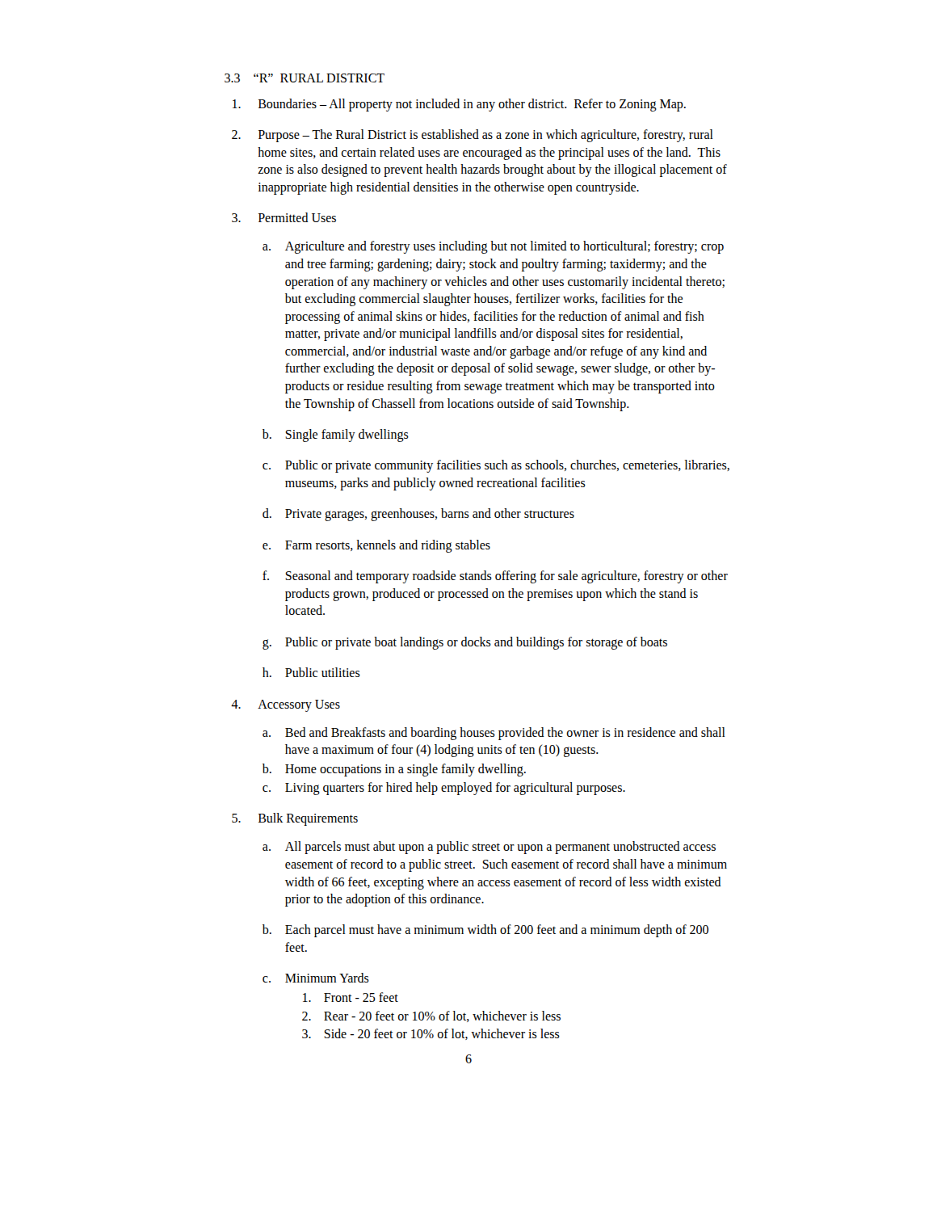3.3 “R” RURAL DISTRICT
1.
Boundaries – All property not included in any other district. Refer to Zoning Map.
2.
Purpose – The Rural District is established as a zone in which agriculture, forestry, rural home sites, and certain related uses are encouraged as the principal uses of the land. This zone is also designed to prevent health hazards brought about by the illogical placement of inappropriate high residential densities in the otherwise open countryside.
3.
Permitted Uses
a.
Agriculture and forestry uses including but not limited to horticultural; forestry; crop and tree farming; gardening; dairy; stock and poultry farming; taxidermy; and the operation of any machinery or vehicles and other uses customarily incidental thereto; but excluding commercial slaughter houses, fertilizer works, facilities for the processing of animal skins or hides, facilities for the reduction of animal and fish matter, private and/or municipal landfills and/or disposal sites for residential, commercial, and/or industrial waste and/or garbage and/or refuge of any kind and further excluding the deposit or deposal of solid sewage, sewer sludge, or other by-products or residue resulting from sewage treatment which may be transported into the Township of Chassell from locations outside of said Township.
b.
Single family dwellings
c.
Public or private community facilities such as schools, churches, cemeteries, libraries, museums, parks and publicly owned recreational facilities
d.
Private garages, greenhouses, barns and other structures
e.
Farm resorts, kennels and riding stables
f.
Seasonal and temporary roadside stands offering for sale agriculture, forestry or other products grown, produced or processed on the premises upon which the stand is located.
g.
Public or private boat landings or docks and buildings for storage of boats
h.
Public utilities
4.
Accessory Uses
a.
Bed and Breakfasts and boarding houses provided the owner is in residence and shall have a maximum of four (4) lodging units of ten (10) guests.
b.
Home occupations in a single family dwelling.
c.
Living quarters for hired help employed for agricultural purposes.
5.
Bulk Requirements
a.
All parcels must abut upon a public street or upon a permanent unobstructed access easement of record to a public street. Such easement of record shall have a minimum width of 66 feet, excepting where an access easement of record of less width existed prior to the adoption of this ordinance.
b.
Each parcel must have a minimum width of 200 feet and a minimum depth of 200 feet.
c.
Minimum Yards
1.
Front - 25 feet
2.
Rear - 20 feet or 10% of lot, whichever is less
3.
Side - 20 feet or 10% of lot, whichever is less
6